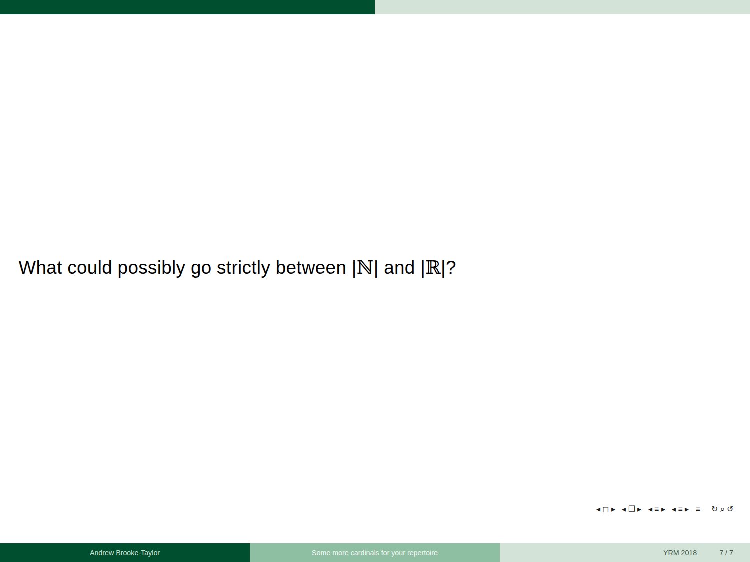What could possibly go strictly between |ℕ| and |ℝ|?
◂ ◻ ▸ ◂ ❐ ▸ ◂ ≡ ▸ ◂ ≡ ▸ ≡ ↻ ⌕ ↺
Andrew Brooke-Taylor
Some more cardinals for your repertoire
YRM 20187 / 7